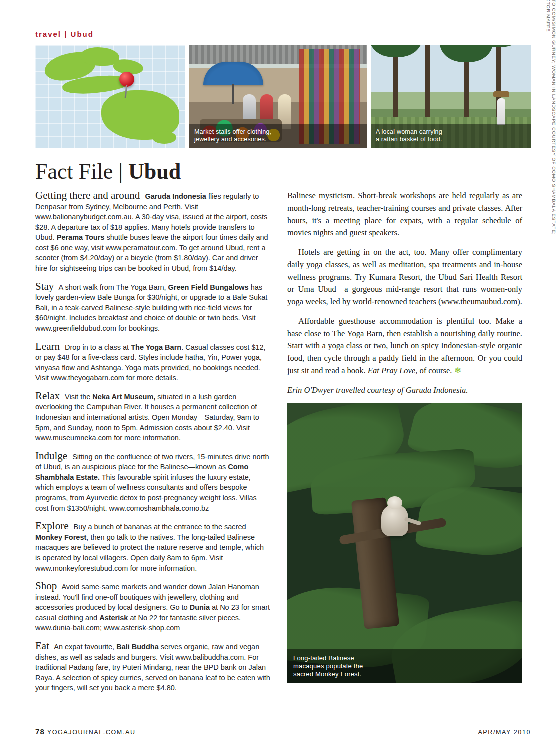travel | Ubud
Market stalls offer clothing,
jewellery and accesories.
A local woman carrying
a rattan basket of food.
Fact File | Ubud
Getting there and around Garuda Indonesia flies regularly to Denpasar from Sydney, Melbourne and Perth. Visit www.balionanybudget.com.au. A 30-day visa, issued at the airport, costs $28. A departure tax of $18 applies. Many hotels provide transfers to Ubud. Perama Tours shuttle buses leave the airport four times daily and cost $6 one way, visit www.peramatour.com. To get around Ubud, rent a scooter (from $4.20/day) or a bicycle (from $1.80/day). Car and driver hire for sightseeing trips can be booked in Ubud, from $14/day.
Stay A short walk from The Yoga Barn, Green Field Bungalows has lovely garden-view Bale Bunga for $30/night, or upgrade to a Bale Sukat Bali, in a teak-carved Balinese-style building with rice-field views for $60/night. Includes breakfast and choice of double or twin beds. Visit www.greenfieldubud.com for bookings.
Learn Drop in to a class at The Yoga Barn. Casual classes cost $12, or pay $48 for a five-class card. Styles include hatha, Yin, Power yoga, vinyasa flow and Ashtanga. Yoga mats provided, no bookings needed. Visit www.theyogabarn.com for more details.
Relax Visit the Neka Art Museum, situated in a lush garden overlooking the Campuhan River. It houses a permanent collection of Indonesian and international artists. Open Monday—Saturday, 9am to 5pm, and Sunday, noon to 5pm. Admission costs about $2.40. Visit www.museumneka.com for more information.
Indulge Sitting on the confluence of two rivers, 15-minutes drive north of Ubud, is an auspicious place for the Balinese—known as Como Shambhala Estate. This favourable spirit infuses the luxury estate, which employs a team of wellness consultants and offers bespoke programs, from Ayurvedic detox to post-pregnancy weight loss. Villas cost from $1350/night. www.comoshambhala.como.bz
Explore Buy a bunch of bananas at the entrance to the sacred Monkey Forest, then go talk to the natives. The long-tailed Balinese macaques are believed to protect the nature reserve and temple, which is operated by local villagers. Open daily 8am to 6pm. Visit www.monkeyforestubud.com for more information.
Shop Avoid same-same markets and wander down Jalan Hanoman instead. You'll find one-off boutiques with jewellery, clothing and accessories produced by local designers. Go to Dunia at No 23 for smart casual clothing and Asterisk at No 22 for fantastic silver pieces. www.dunia-bali.com; www.asterisk-shop.com
Eat An expat favourite, Bali Buddha serves organic, raw and vegan dishes, as well as salads and burgers. Visit www.balibuddha.com. For traditional Padang fare, try Puteri Mindang, near the BPD bank on Jalan Raya. A selection of spicy curries, served on banana leaf to be eaten with your fingers, will set you back a mere $4.80.
Balinese mysticism. Short-break workshops are held regularly as are month-long retreats, teacher-training courses and private classes. After hours, it's a meeting place for expats, with a regular schedule of movies nights and guest speakers.
Hotels are getting in on the act, too. Many offer complimentary daily yoga classes, as well as meditation, spa treatments and in-house wellness programs. Try Kumara Resort, the Ubud Sari Health Resort or Uma Ubud—a gorgeous mid-range resort that runs women-only yoga weeks, led by world-renowned teachers (www.theumaubud.com).
Affordable guesthouse accommodation is plentiful too. Make a base close to The Yoga Barn, then establish a nourishing daily routine. Start with a yoga class or two, lunch on spicy Indonesian-style organic food, then cycle through a paddy field in the afternoon. Or you could just sit and read a book. Eat Pray Love, of course. ❄
Erin O'Dwyer travelled courtesy of Garuda Indonesia.
Long-tailed Balinese
macaques populate the
sacred Monkey Forest.
PHOTOGRAPHY: MARKET: ©ISTOCKPHOTO.COM/NIELS VAN GIJN; MONKEY: ©ISTOCKPHOTO.COM/SIMON GURNEY; WOMAN IN LANDSCAPE COURTESY OF COMO SHAMBALA ESTATE; ILLUSTRATIONS: MAP: ©ISTOCKPHOTO.COM/ILLUSTRIOUS; PIN: ©ISTOCKPHOTO.COM/VICTOR MAFFE
78 YOGAJOURNAL.COM.AU
APR/MAY 2010